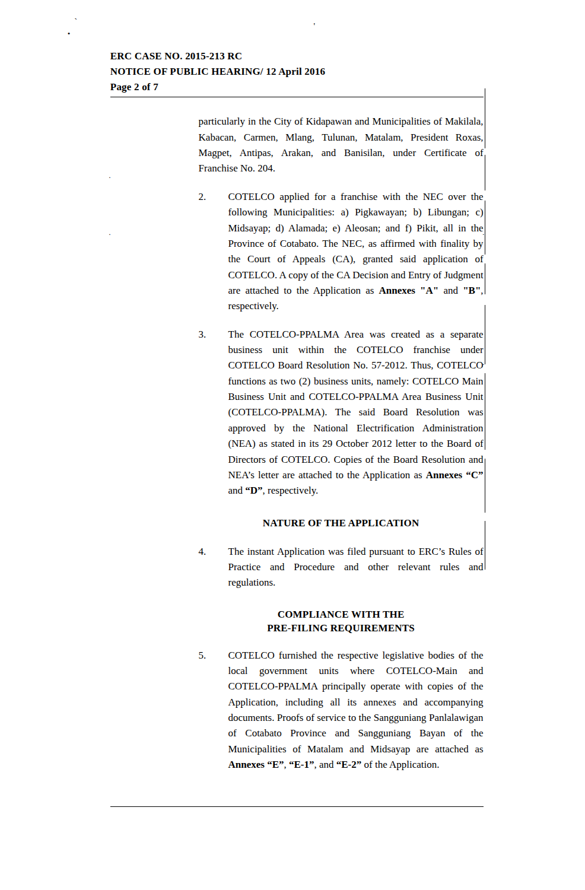`
•
'
·
·
·
·
ERC CASE NO. 2015-213 RC
NOTICE OF PUBLIC HEARING/ 12 April 2016
Page 2 of 7
particularly in the City of Kidapawan and Municipalities of Makilala, Kabacan, Carmen, Mlang, Tulunan, Matalam, President Roxas, Magpet, Antipas, Arakan, and Banisilan, under Certificate of Franchise No. 204.
2. COTELCO applied for a franchise with the NEC over the following Municipalities: a) Pigkawayan; b) Libungan; c) Midsayap; d) Alamada; e) Aleosan; and f) Pikit, all in the Province of Cotabato. The NEC, as affirmed with finality by the Court of Appeals (CA), granted said application of COTELCO. A copy of the CA Decision and Entry of Judgment are attached to the Application as Annexes "A" and "B", respectively.
3. The COTELCO-PPALMA Area was created as a separate business unit within the COTELCO franchise under COTELCO Board Resolution No. 57-2012. Thus, COTELCO functions as two (2) business units, namely: COTELCO Main Business Unit and COTELCO-PPALMA Area Business Unit (COTELCO-PPALMA). The said Board Resolution was approved by the National Electrification Administration (NEA) as stated in its 29 October 2012 letter to the Board of Directors of COTELCO. Copies of the Board Resolution and NEA’s letter are attached to the Application as Annexes “C” and “D”, respectively.
NATURE OF THE APPLICATION
4. The instant Application was filed pursuant to ERC’s Rules of Practice and Procedure and other relevant rules and regulations.
COMPLIANCE WITH THE
PRE-FILING REQUIREMENTS
5. COTELCO furnished the respective legislative bodies of the local government units where COTELCO-Main and COTELCO-PPALMA principally operate with copies of the Application, including all its annexes and accompanying documents. Proofs of service to the Sangguniang Panlalawigan of Cotabato Province and Sangguniang Bayan of the Municipalities of Matalam and Midsayap are attached as Annexes “E”, “E-1”, and “E-2” of the Application.